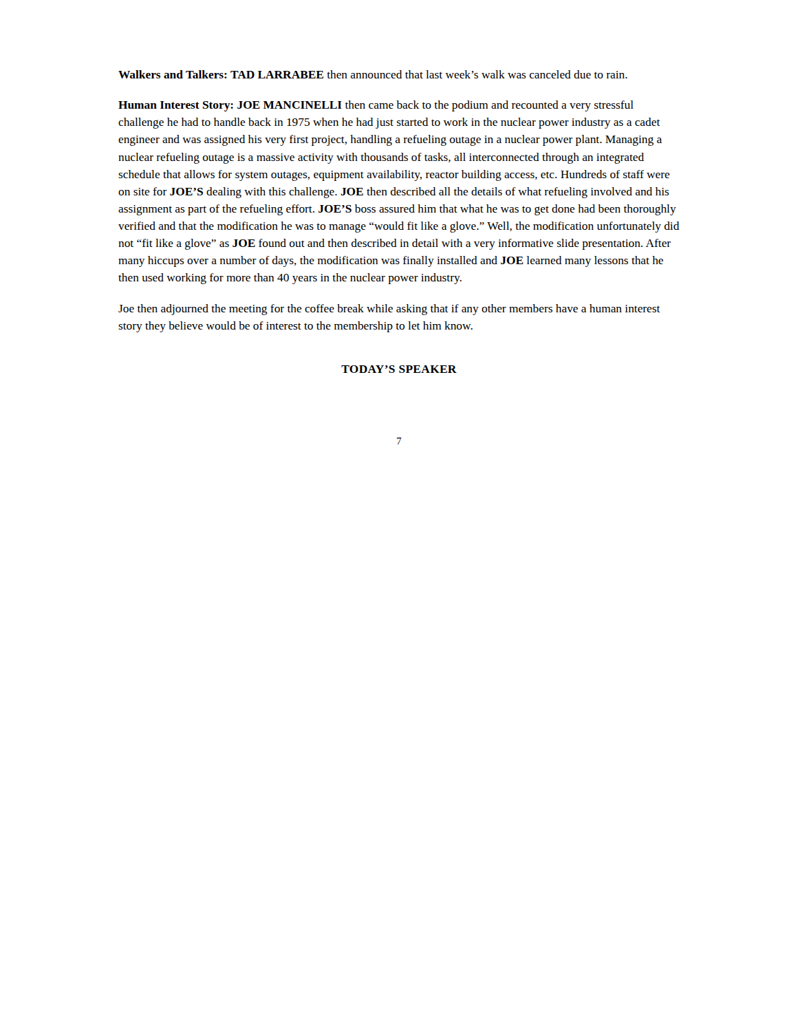Walkers and Talkers: TAD LARRABEE then announced that last week’s walk was canceled due to rain.
Human Interest Story: JOE MANCINELLI then came back to the podium and recounted a very stressful challenge he had to handle back in 1975 when he had just started to work in the nuclear power industry as a cadet engineer and was assigned his very first project, handling a refueling outage in a nuclear power plant. Managing a nuclear refueling outage is a massive activity with thousands of tasks, all interconnected through an integrated schedule that allows for system outages, equipment availability, reactor building access, etc. Hundreds of staff were on site for JOE’S dealing with this challenge. JOE then described all the details of what refueling involved and his assignment as part of the refueling effort. JOE’S boss assured him that what he was to get done had been thoroughly verified and that the modification he was to manage “would fit like a glove.” Well, the modification unfortunately did not “fit like a glove” as JOE found out and then described in detail with a very informative slide presentation. After many hiccups over a number of days, the modification was finally installed and JOE learned many lessons that he then used working for more than 40 years in the nuclear power industry.
Joe then adjourned the meeting for the coffee break while asking that if any other members have a human interest story they believe would be of interest to the membership to let him know.
TODAY’S SPEAKER
7